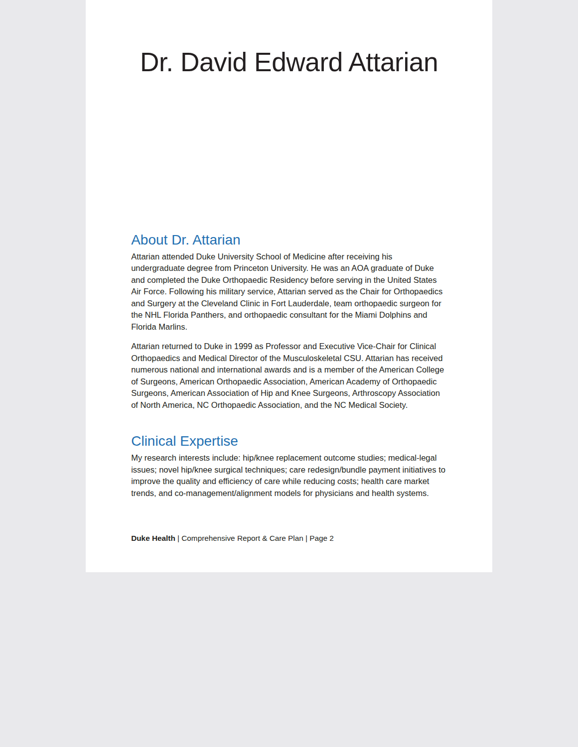Dr. David Edward Attarian
About Dr. Attarian
Attarian attended Duke University School of Medicine after receiving his undergraduate degree from Princeton University. He was an AOA graduate of Duke and completed the Duke Orthopaedic Residency before serving in the United States Air Force. Following his military service, Attarian served as the Chair for Orthopaedics and Surgery at the Cleveland Clinic in Fort Lauderdale, team orthopaedic surgeon for the NHL Florida Panthers, and orthopaedic consultant for the Miami Dolphins and Florida Marlins.
Attarian returned to Duke in 1999 as Professor and Executive Vice-Chair for Clinical Orthopaedics and Medical Director of the Musculoskeletal CSU. Attarian has received numerous national and international awards and is a member of the American College of Surgeons, American Orthopaedic Association, American Academy of Orthopaedic Surgeons, American Association of Hip and Knee Surgeons, Arthroscopy Association of North America, NC Orthopaedic Association, and the NC Medical Society.
Clinical Expertise
My research interests include: hip/knee replacement outcome studies; medical-legal issues; novel hip/knee surgical techniques; care redesign/bundle payment initiatives to improve the quality and efficiency of care while reducing costs; health care market trends, and co-management/alignment models for physicians and health systems.
Duke Health | Comprehensive Report & Care Plan | Page 2